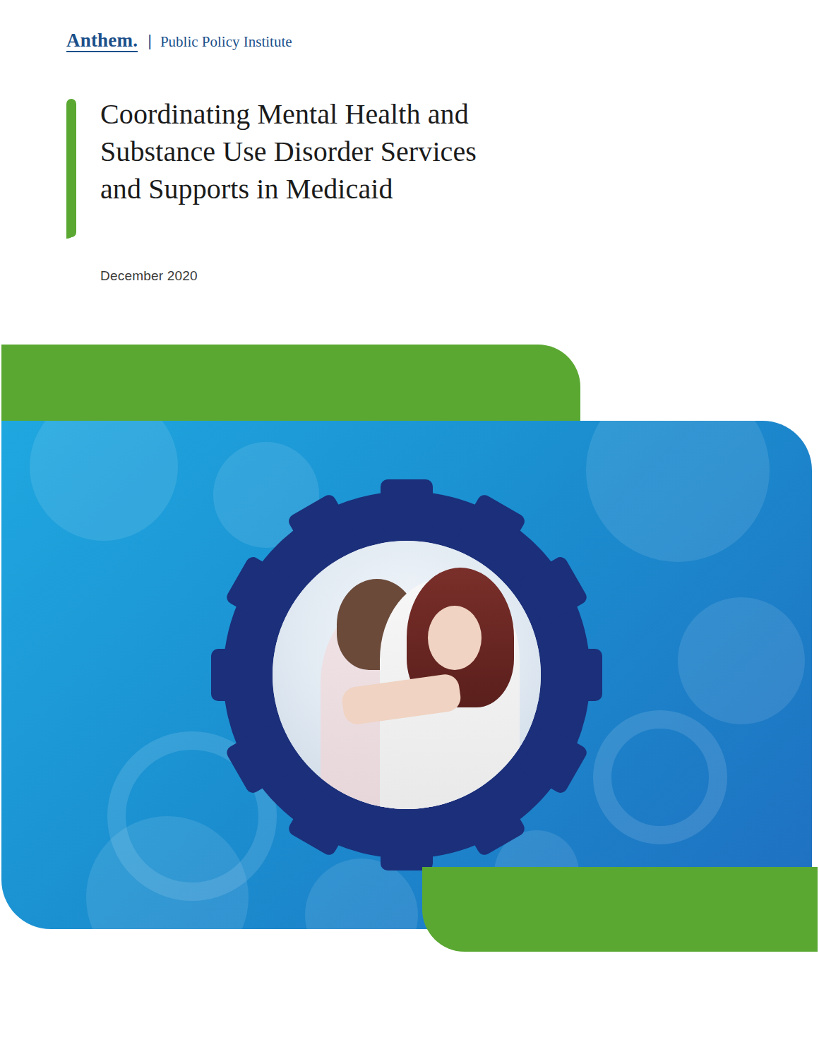Anthem. | Public Policy Institute
Coordinating Mental Health and
Substance Use Disorder Services
and Supports in Medicaid
December 2020